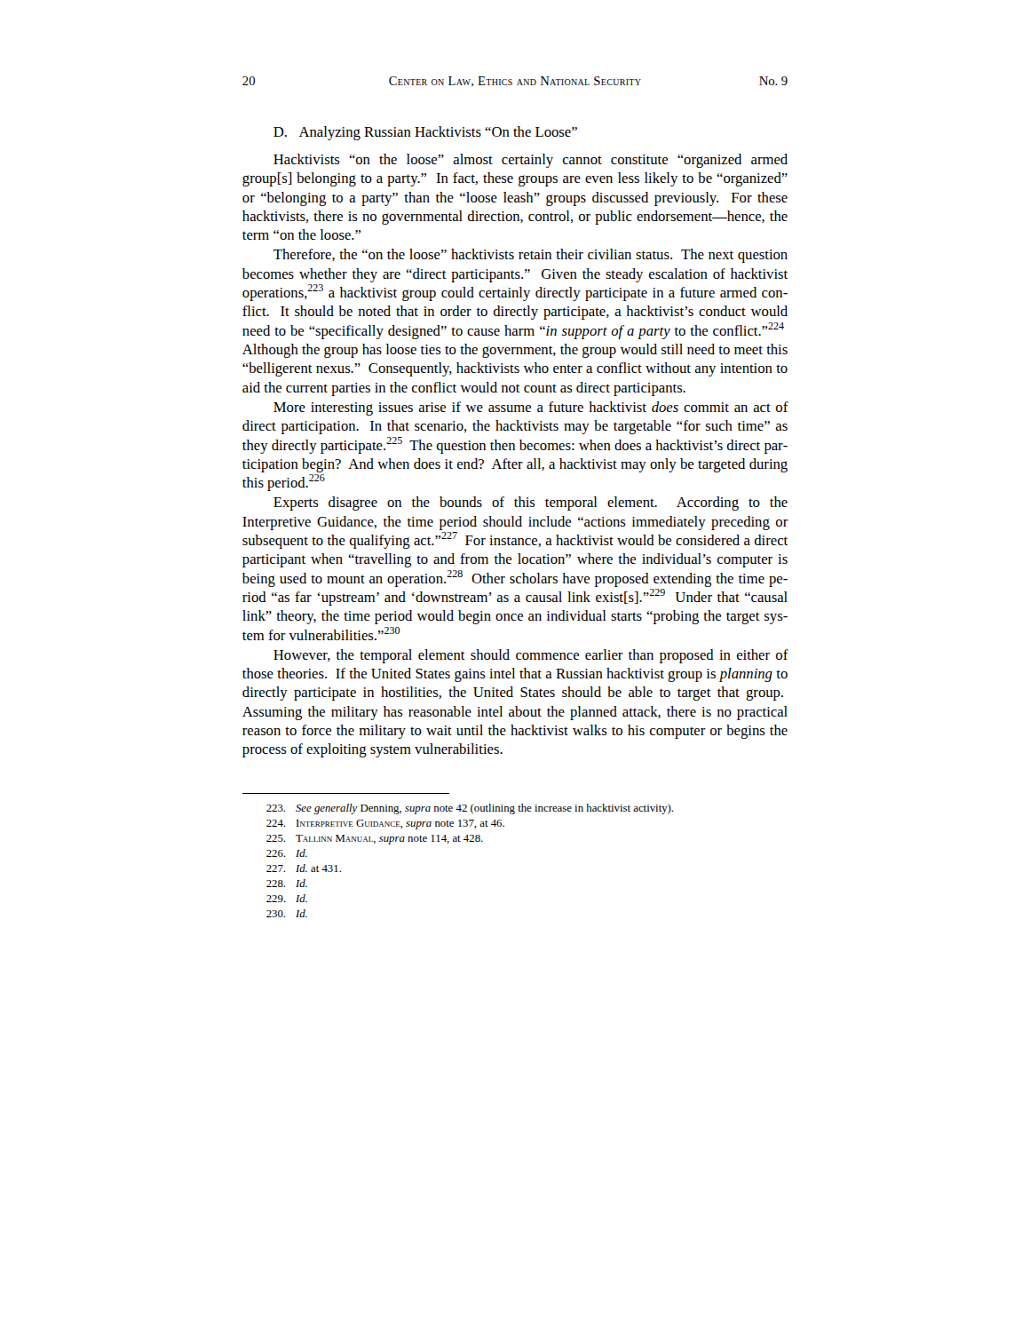20 Center on Law, Ethics and National Security No. 9
D. Analyzing Russian Hacktivists “On the Loose”
Hacktivists “on the loose” almost certainly cannot constitute “organized armed group[s] belonging to a party.” In fact, these groups are even less likely to be “organized” or “belonging to a party” than the “loose leash” groups discussed previously. For these hacktivists, there is no governmental direction, control, or public endorsement—hence, the term “on the loose.”
Therefore, the “on the loose” hacktivists retain their civilian status. The next question becomes whether they are “direct participants.” Given the steady escalation of hacktivist operations,223 a hacktivist group could certainly directly participate in a future armed conflict. It should be noted that in order to directly participate, a hacktivist’s conduct would need to be “specifically designed” to cause harm “in support of a party to the conflict.”224 Although the group has loose ties to the government, the group would still need to meet this “belligerent nexus.” Consequently, hacktivists who enter a conflict without any intention to aid the current parties in the conflict would not count as direct participants.
More interesting issues arise if we assume a future hacktivist does commit an act of direct participation. In that scenario, the hacktivists may be targetable “for such time” as they directly participate.225 The question then becomes: when does a hacktivist’s direct participation begin? And when does it end? After all, a hacktivist may only be targeted during this period.226
Experts disagree on the bounds of this temporal element. According to the Interpretive Guidance, the time period should include “actions immediately preceding or subsequent to the qualifying act.”227 For instance, a hacktivist would be considered a direct participant when “travelling to and from the location” where the individual’s computer is being used to mount an operation.228 Other scholars have proposed extending the time period “as far ‘upstream’ and ‘downstream’ as a causal link exist[s].”229 Under that “causal link” theory, the time period would begin once an individual starts “probing the target system for vulnerabilities.”230
However, the temporal element should commence earlier than proposed in either of those theories. If the United States gains intel that a Russian hacktivist group is planning to directly participate in hostilities, the United States should be able to target that group. Assuming the military has reasonable intel about the planned attack, there is no practical reason to force the military to wait until the hacktivist walks to his computer or begins the process of exploiting system vulnerabilities.
223. See generally Denning, supra note 42 (outlining the increase in hacktivist activity).
224. Interpretive Guidance, supra note 137, at 46.
225. Tallinn Manual, supra note 114, at 428.
226. Id.
227. Id. at 431.
228. Id.
229. Id.
230. Id.